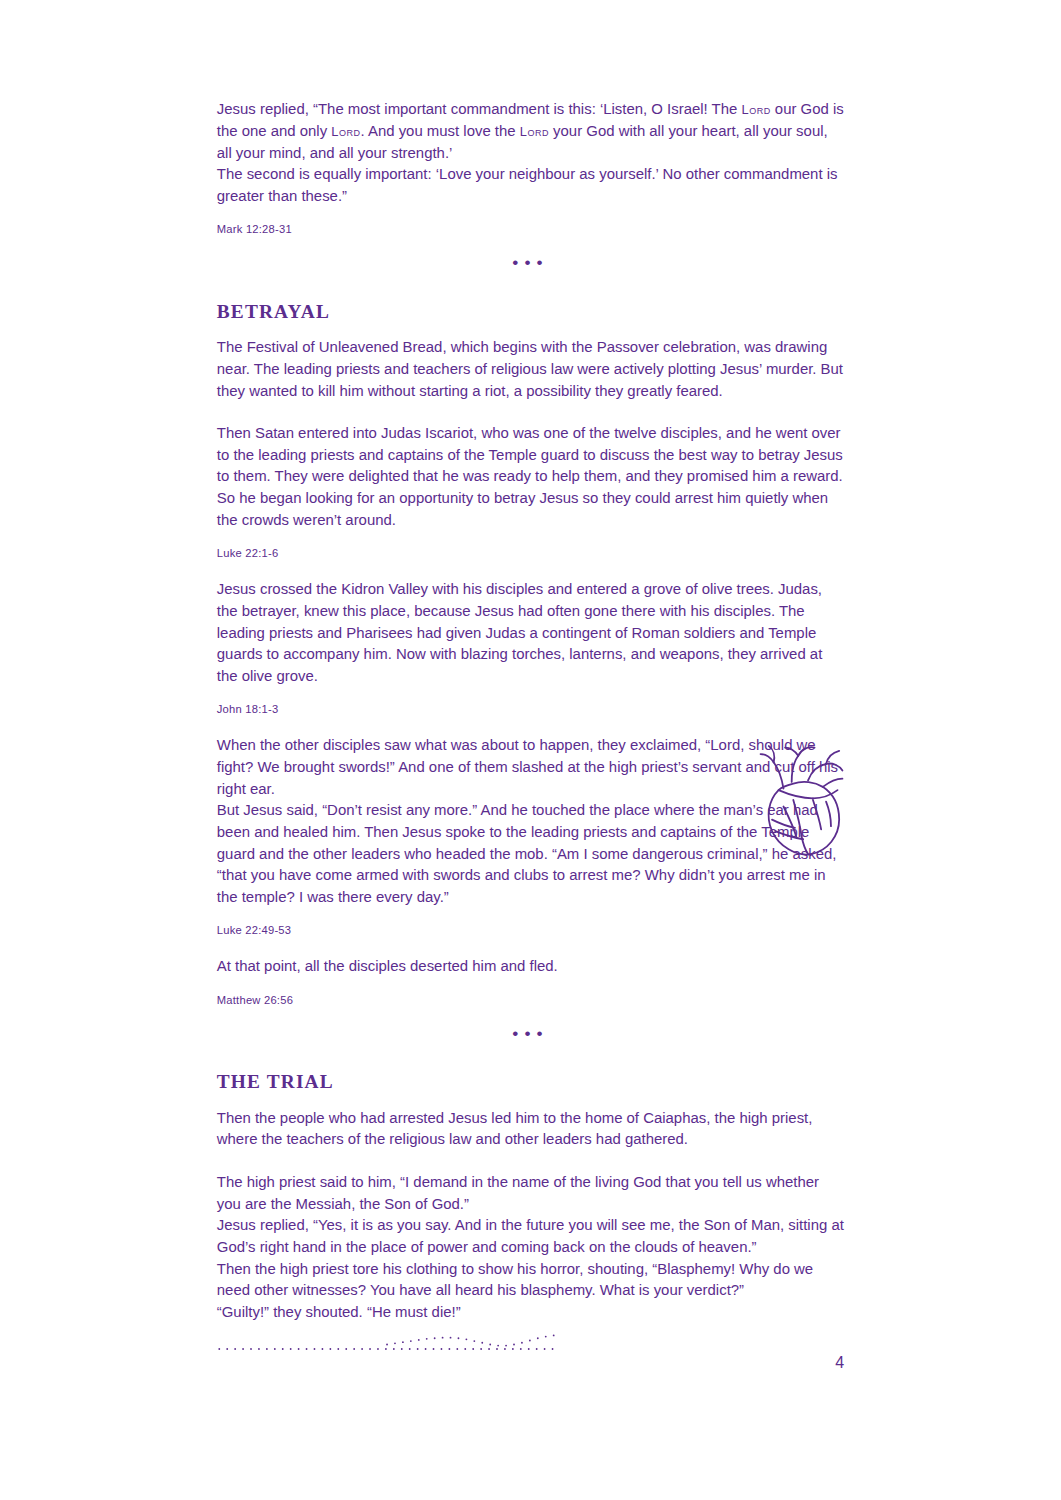Jesus replied, “The most important commandment is this: ‘Listen, O Israel! The Lord our God is the one and only Lord. And you must love the Lord your God with all your heart, all your soul, all your mind, and all your strength.’
The second is equally important: ‘Love your neighbour as yourself.’ No other commandment is greater than these.”
Mark 12:28-31
•••
Betrayal
The Festival of Unleavened Bread, which begins with the Passover celebration, was drawing near. The leading priests and teachers of religious law were actively plotting Jesus’ murder. But they wanted to kill him without starting a riot, a possibility they greatly feared.
Then Satan entered into Judas Iscariot, who was one of the twelve disciples, and he went over to the leading priests and captains of the Temple guard to discuss the best way to betray Jesus to them. They were delighted that he was ready to help them, and they promised him a reward. So he began looking for an opportunity to betray Jesus so they could arrest him quietly when the crowds weren’t around.
Luke 22:1-6
Jesus crossed the Kidron Valley with his disciples and entered a grove of olive trees. Judas, the betrayer, knew this place, because Jesus had often gone there with his disciples. The leading priests and Pharisees had given Judas a contingent of Roman soldiers and Temple guards to accompany him. Now with blazing torches, lanterns, and weapons, they arrived at the olive grove.
John 18:1-3
When the other disciples saw what was about to happen, they exclaimed, “Lord, should we fight? We brought swords!” And one of them slashed at the high priest’s servant and cut off his right ear.
But Jesus said, “Don’t resist any more.” And he touched the place where the man’s ear had been and healed him. Then Jesus spoke to the leading priests and captains of the Temple guard and the other leaders who headed the mob. “Am I some dangerous criminal,” he asked, “that you have come armed with swords and clubs to arrest me? Why didn’t you arrest me in the temple? I was there every day.”
Luke 22:49-53
At that point, all the disciples deserted him and fled.
Matthew 26:56
•••
The Trial
Then the people who had arrested Jesus led him to the home of Caiaphas, the high priest, where the teachers of the religious law and other leaders had gathered.
The high priest said to him, “I demand in the name of the living God that you tell us whether you are the Messiah, the Son of God.”
Jesus replied, “Yes, it is as you say. And in the future you will see me, the Son of Man, sitting at God’s right hand in the place of power and coming back on the clouds of heaven.”
Then the high priest tore his clothing to show his horror, shouting, “Blasphemy! Why do we need other witnesses? You have all heard his blasphemy. What is your verdict?”
“Guilty!” they shouted. “He must die!”
4